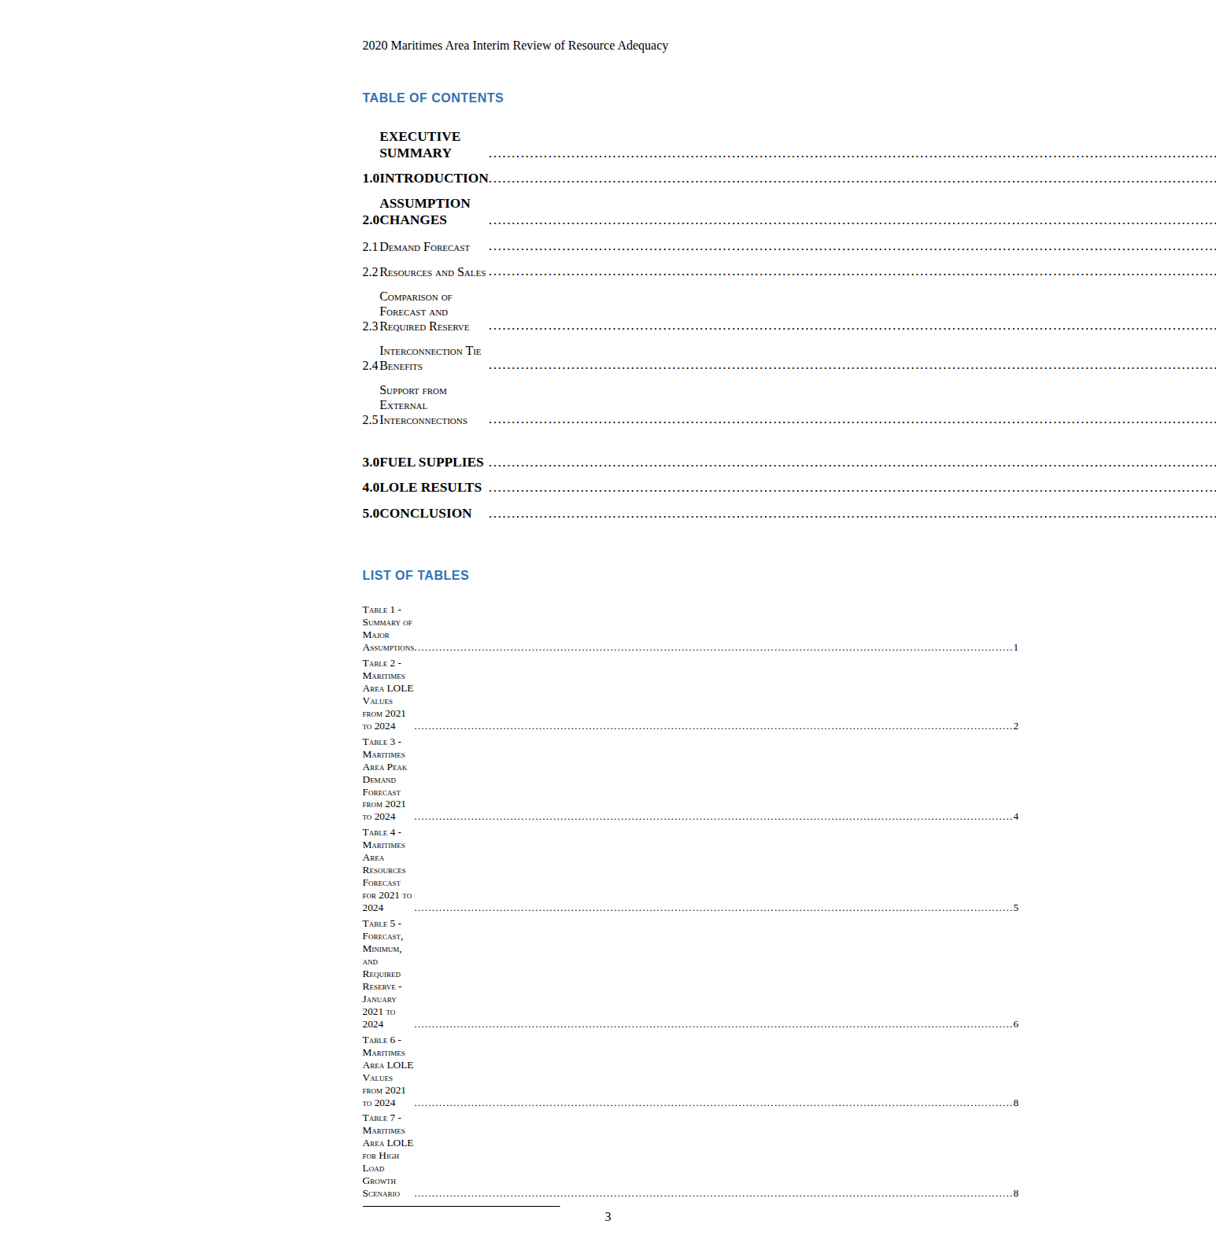2020 Maritimes Area Interim Review of Resource Adequacy
TABLE OF CONTENTS
| | EXECUTIVE SUMMARY | | 1 |
| 1.0 | INTRODUCTION | | 4 |
| 2.0 | ASSUMPTION CHANGES | | 4 |
| 2.1 | Demand Forecast | | 4 |
| 2.2 | Resources and Sales | | 5 |
| 2.3 | Comparison of Forecast and Required Reserve | | 6 |
| 2.4 | Interconnection Tie Benefits | | 7 |
| 2.5 | Support from External Interconnections | | 7 |
| 3.0 | FUEL SUPPLIES | | 7 |
| 4.0 | LOLE RESULTS | | 7 |
| 5.0 | CONCLUSION | | 8 |
LIST OF TABLES
| Table 1 - Summary of Major Assumptions | | 1 |
| Table 2 - Maritimes Area LOLE Values from 2021 to 2024 | | 2 |
| Table 3 - Maritimes Area Peak Demand Forecast from 2021 to 2024 | | 4 |
| Table 4 - Maritimes Area Resources Forecast for 2021 to 2024 | | 5 |
| Table 5 - Forecast, Minimum, and Required Reserve - January 2021 to 2024 | | 6 |
| Table 6 - Maritimes Area LOLE Values from 2021 to 2024 | | 8 |
| Table 7 - Maritimes Area LOLE for High Load Growth Scenario | | 8 |
3